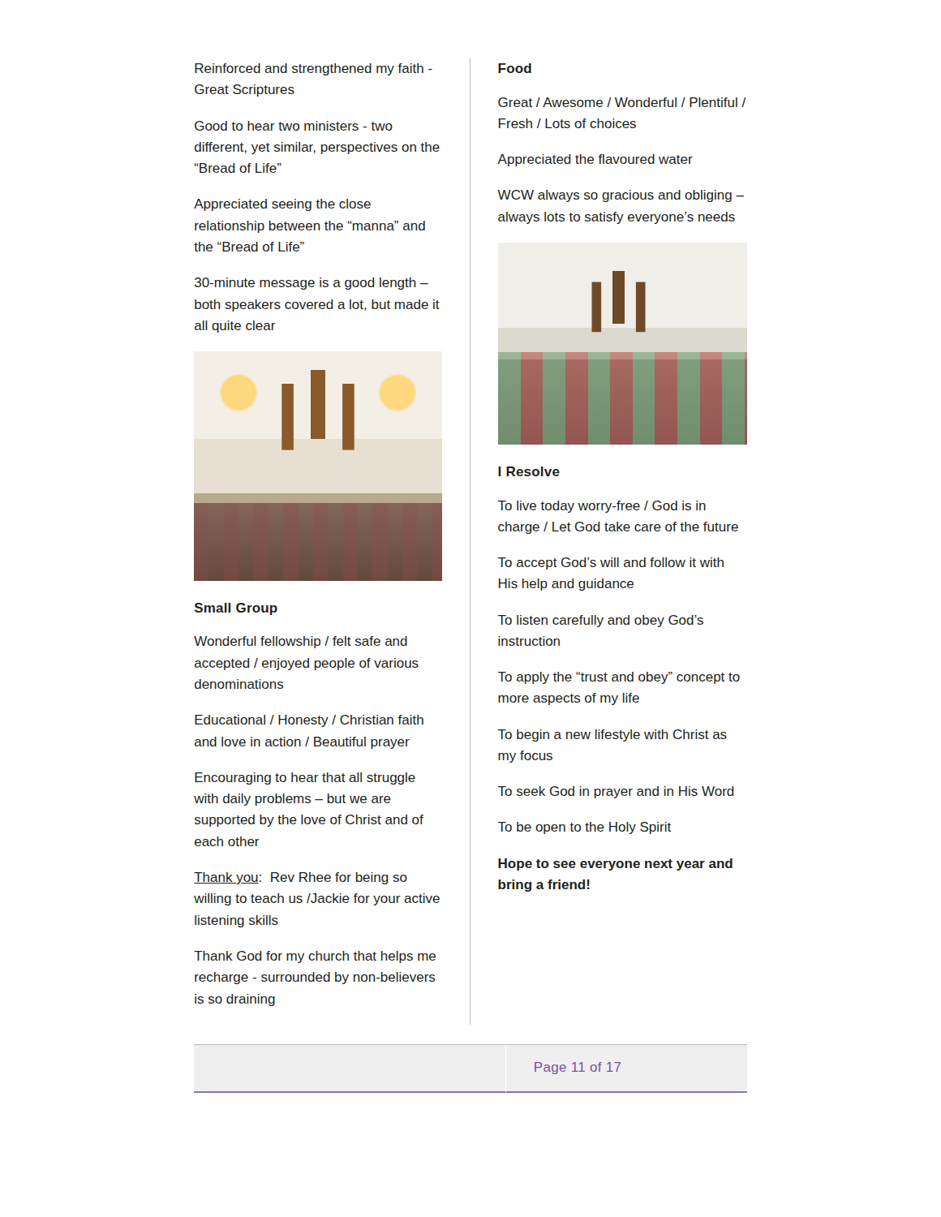Reinforced and strengthened my faith - Great Scriptures
Good to hear two ministers - two different, yet similar, perspectives on the “Bread of Life”
Appreciated seeing the close relationship between the “manna” and the “Bread of Life”
30-minute message is a good length – both speakers covered a lot, but made it all quite clear
Small Group
Wonderful fellowship / felt safe and accepted / enjoyed people of various denominations
Educational / Honesty / Christian faith and love in action / Beautiful prayer
Encouraging to hear that all struggle with daily problems – but we are supported by the love of Christ and of each other
Thank you: Rev Rhee for being so willing to teach us /Jackie for your active listening skills
Thank God for my church that helps me recharge - surrounded by non-believers is so draining
Food
Great / Awesome / Wonderful / Plentiful / Fresh / Lots of choices
Appreciated the flavoured water
WCW always so gracious and obliging – always lots to satisfy everyone’s needs
I Resolve
To live today worry-free / God is in charge / Let God take care of the future
To accept God’s will and follow it with His help and guidance
To listen carefully and obey God’s instruction
To apply the “trust and obey” concept to more aspects of my life
To begin a new lifestyle with Christ as my focus
To seek God in prayer and in His Word
To be open to the Holy Spirit
Hope to see everyone next year and bring a friend!
Page 11 of 17